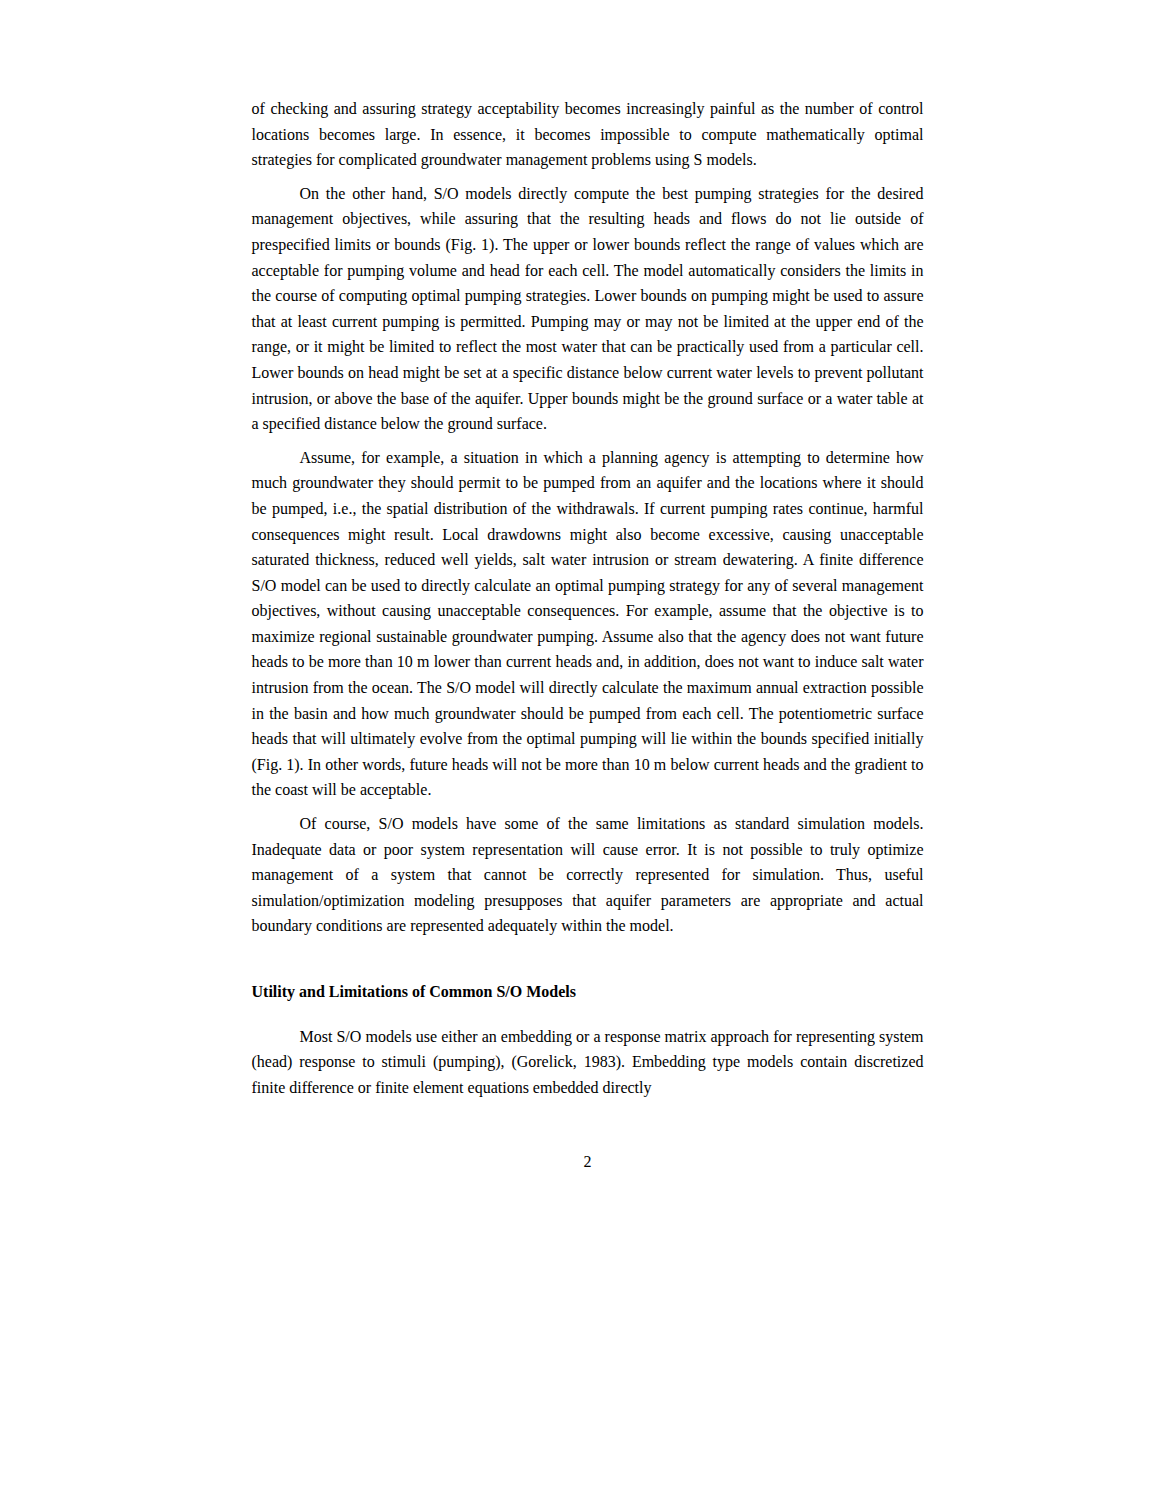of checking and assuring strategy acceptability becomes increasingly painful as the number of control locations becomes large. In essence, it becomes impossible to compute mathematically optimal strategies for complicated groundwater management problems using S models.
On the other hand, S/O models directly compute the best pumping strategies for the desired management objectives, while assuring that the resulting heads and flows do not lie outside of prespecified limits or bounds (Fig. 1). The upper or lower bounds reflect the range of values which are acceptable for pumping volume and head for each cell. The model automatically considers the limits in the course of computing optimal pumping strategies. Lower bounds on pumping might be used to assure that at least current pumping is permitted. Pumping may or may not be limited at the upper end of the range, or it might be limited to reflect the most water that can be practically used from a particular cell. Lower bounds on head might be set at a specific distance below current water levels to prevent pollutant intrusion, or above the base of the aquifer. Upper bounds might be the ground surface or a water table at a specified distance below the ground surface.
Assume, for example, a situation in which a planning agency is attempting to determine how much groundwater they should permit to be pumped from an aquifer and the locations where it should be pumped, i.e., the spatial distribution of the withdrawals. If current pumping rates continue, harmful consequences might result. Local drawdowns might also become excessive, causing unacceptable saturated thickness, reduced well yields, salt water intrusion or stream dewatering. A finite difference S/O model can be used to directly calculate an optimal pumping strategy for any of several management objectives, without causing unacceptable consequences. For example, assume that the objective is to maximize regional sustainable groundwater pumping. Assume also that the agency does not want future heads to be more than 10 m lower than current heads and, in addition, does not want to induce salt water intrusion from the ocean. The S/O model will directly calculate the maximum annual extraction possible in the basin and how much groundwater should be pumped from each cell. The potentiometric surface heads that will ultimately evolve from the optimal pumping will lie within the bounds specified initially (Fig. 1). In other words, future heads will not be more than 10 m below current heads and the gradient to the coast will be acceptable.
Of course, S/O models have some of the same limitations as standard simulation models. Inadequate data or poor system representation will cause error. It is not possible to truly optimize management of a system that cannot be correctly represented for simulation. Thus, useful simulation/optimization modeling presupposes that aquifer parameters are appropriate and actual boundary conditions are represented adequately within the model.
Utility and Limitations of Common S/O Models
Most S/O models use either an embedding or a response matrix approach for representing system (head) response to stimuli (pumping), (Gorelick, 1983). Embedding type models contain discretized finite difference or finite element equations embedded directly
2